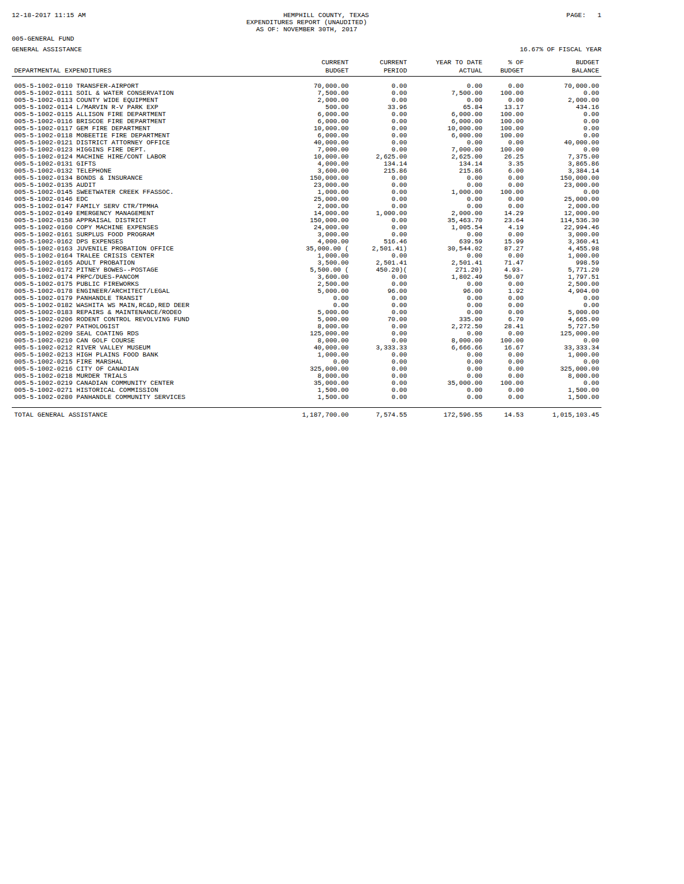12-18-2017 11:15 AM HEMPHILL COUNTY, TEXAS PAGE: 1
EXPENDITURES REPORT (UNAUDITED)
AS OF: NOVEMBER 30TH, 2017
005-GENERAL FUND
GENERAL ASSISTANCE 16.67% OF FISCAL YEAR
| | CURRENT | CURRENT | YEAR TO DATE | % OF | BUDGET |
| --- | --- | --- | --- | --- | --- |
| DEPARTMENTAL EXPENDITURES | BUDGET | PERIOD | ACTUAL | BUDGET | BALANCE |
| 005-5-1002-0110 TRANSFER-AIRPORT | 70,000.00 | 0.00 | 0.00 | 0.00 | 70,000.00 |
| 005-5-1002-0111 SOIL & WATER CONSERVATION | 7,500.00 | 0.00 | 7,500.00 | 100.00 | 0.00 |
| 005-5-1002-0113 COUNTY WIDE EQUIPMENT | 2,000.00 | 0.00 | 0.00 | 0.00 | 2,000.00 |
| 005-5-1002-0114 L/MARVIN R-V PARK EXP | 500.00 | 33.96 | 65.84 | 13.17 | 434.16 |
| 005-5-1002-0115 ALLISON FIRE DEPARTMENT | 6,000.00 | 0.00 | 6,000.00 | 100.00 | 0.00 |
| 005-5-1002-0116 BRISCOE FIRE DEPARTMENT | 6,000.00 | 0.00 | 6,000.00 | 100.00 | 0.00 |
| 005-5-1002-0117 GEM FIRE DEPARTMENT | 10,000.00 | 0.00 | 10,000.00 | 100.00 | 0.00 |
| 005-5-1002-0118 MOBEETIE FIRE DEPARTMENT | 6,000.00 | 0.00 | 6,000.00 | 100.00 | 0.00 |
| 005-5-1002-0121 DISTRICT ATTORNEY OFFICE | 40,000.00 | 0.00 | 0.00 | 0.00 | 40,000.00 |
| 005-5-1002-0123 HIGGINS FIRE DEPT. | 7,000.00 | 0.00 | 7,000.00 | 100.00 | 0.00 |
| 005-5-1002-0124 MACHINE HIRE/CONT LABOR | 10,000.00 | 2,625.00 | 2,625.00 | 26.25 | 7,375.00 |
| 005-5-1002-0131 GIFTS | 4,000.00 | 134.14 | 134.14 | 3.35 | 3,865.86 |
| 005-5-1002-0132 TELEPHONE | 3,600.00 | 215.86 | 215.86 | 6.00 | 3,384.14 |
| 005-5-1002-0134 BONDS & INSURANCE | 150,000.00 | 0.00 | 0.00 | 0.00 | 150,000.00 |
| 005-5-1002-0135 AUDIT | 23,000.00 | 0.00 | 0.00 | 0.00 | 23,000.00 |
| 005-5-1002-0145 SWEETWATER CREEK FFASSOC. | 1,000.00 | 0.00 | 1,000.00 | 100.00 | 0.00 |
| 005-5-1002-0146 EDC | 25,000.00 | 0.00 | 0.00 | 0.00 | 25,000.00 |
| 005-5-1002-0147 FAMILY SERV CTR/TPMHA | 2,000.00 | 0.00 | 0.00 | 0.00 | 2,000.00 |
| 005-5-1002-0149 EMERGENCY MANAGEMENT | 14,000.00 | 1,000.00 | 2,000.00 | 14.29 | 12,000.00 |
| 005-5-1002-0158 APPRAISAL DISTRICT | 150,000.00 | 0.00 | 35,463.70 | 23.64 | 114,536.30 |
| 005-5-1002-0160 COPY MACHINE EXPENSES | 24,000.00 | 0.00 | 1,005.54 | 4.19 | 22,994.46 |
| 005-5-1002-0161 SURPLUS FOOD PROGRAM | 3,000.00 | 0.00 | 0.00 | 0.00 | 3,000.00 |
| 005-5-1002-0162 DPS EXPENSES | 4,000.00 | 516.46 | 639.59 | 15.99 | 3,360.41 |
| 005-5-1002-0163 JUVENILE PROBATION OFFICE | 35,000.00 ( | 2,501.41) | 30,544.02 | 87.27 | 4,455.98 |
| 005-5-1002-0164 TRALEE CRISIS CENTER | 1,000.00 | 0.00 | 0.00 | 0.00 | 1,000.00 |
| 005-5-1002-0165 ADULT PROBATION | 3,500.00 | 2,501.41 | 2,501.41 | 71.47 | 998.59 |
| 005-5-1002-0172 PITNEY BOWES--POSTAGE | 5,500.00 ( | 450.20)( | 271.20) | 4.93- | 5,771.20 |
| 005-5-1002-0174 PRPC/DUES-PANCOM | 3,600.00 | 0.00 | 1,802.49 | 50.07 | 1,797.51 |
| 005-5-1002-0175 PUBLIC FIREWORKS | 2,500.00 | 0.00 | 0.00 | 0.00 | 2,500.00 |
| 005-5-1002-0178 ENGINEER/ARCHITECT/LEGAL | 5,000.00 | 96.00 | 96.00 | 1.92 | 4,904.00 |
| 005-5-1002-0179 PANHANDLE TRANSIT | 0.00 | 0.00 | 0.00 | 0.00 | 0.00 |
| 005-5-1002-0182 WASHITA WS MAIN,RC&D,RED DEER | 0.00 | 0.00 | 0.00 | 0.00 | 0.00 |
| 005-5-1002-0183 REPAIRS & MAINTENANCE/RODEO | 5,000.00 | 0.00 | 0.00 | 0.00 | 5,000.00 |
| 005-5-1002-0206 RODENT CONTROL REVOLVING FUND | 5,000.00 | 70.00 | 335.00 | 6.70 | 4,665.00 |
| 005-5-1002-0207 PATHOLOGIST | 8,000.00 | 0.00 | 2,272.50 | 28.41 | 5,727.50 |
| 005-5-1002-0209 SEAL COATING RDS | 125,000.00 | 0.00 | 0.00 | 0.00 | 125,000.00 |
| 005-5-1002-0210 CAN GOLF COURSE | 8,000.00 | 0.00 | 8,000.00 | 100.00 | 0.00 |
| 005-5-1002-0212 RIVER VALLEY MUSEUM | 40,000.00 | 3,333.33 | 6,666.66 | 16.67 | 33,333.34 |
| 005-5-1002-0213 HIGH PLAINS FOOD BANK | 1,000.00 | 0.00 | 0.00 | 0.00 | 1,000.00 |
| 005-5-1002-0215 FIRE MARSHAL | 0.00 | 0.00 | 0.00 | 0.00 | 0.00 |
| 005-5-1002-0216 CITY OF CANADIAN | 325,000.00 | 0.00 | 0.00 | 0.00 | 325,000.00 |
| 005-5-1002-0218 MURDER TRIALS | 8,000.00 | 0.00 | 0.00 | 0.00 | 8,000.00 |
| 005-5-1002-0219 CANADIAN COMMUNITY CENTER | 35,000.00 | 0.00 | 35,000.00 | 100.00 | 0.00 |
| 005-5-1002-0271 HISTORICAL COMMISSION | 1,500.00 | 0.00 | 0.00 | 0.00 | 1,500.00 |
| 005-5-1002-0280 PANHANDLE COMMUNITY SERVICES | 1,500.00 | 0.00 | 0.00 | 0.00 | 1,500.00 |
| TOTAL GENERAL ASSISTANCE | 1,187,700.00 | 7,574.55 | 172,596.55 | 14.53 | 1,015,103.45 |